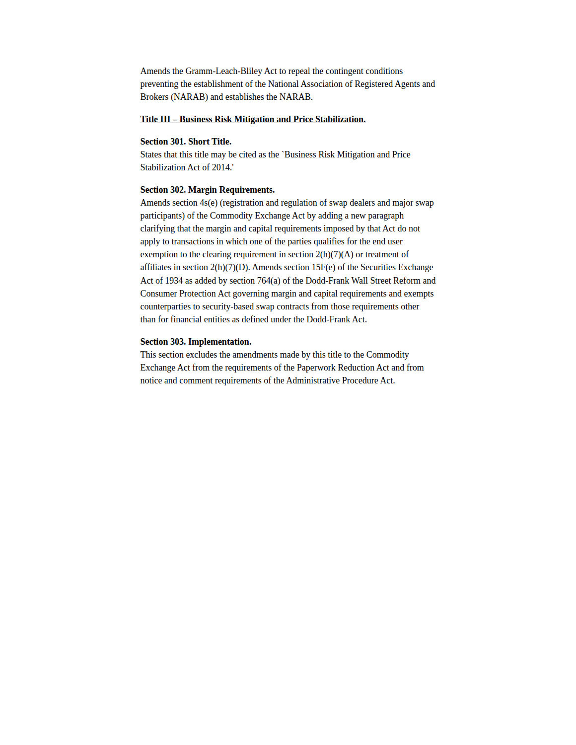Amends the Gramm-Leach-Bliley Act to repeal the contingent conditions preventing the establishment of the National Association of Registered Agents and Brokers (NARAB) and establishes the NARAB.
Title III – Business Risk Mitigation and Price Stabilization.
Section 301. Short Title.
States that this title may be cited as the `Business Risk Mitigation and Price Stabilization Act of 2014.'
Section 302. Margin Requirements.
Amends section 4s(e) (registration and regulation of swap dealers and major swap participants) of the Commodity Exchange Act by adding a new paragraph clarifying that the margin and capital requirements imposed by that Act do not apply to transactions in which one of the parties qualifies for the end user exemption to the clearing requirement in section 2(h)(7)(A) or treatment of affiliates in section 2(h)(7)(D). Amends section 15F(e) of the Securities Exchange Act of 1934 as added by section 764(a) of the Dodd-Frank Wall Street Reform and Consumer Protection Act governing margin and capital requirements and exempts counterparties to security-based swap contracts from those requirements other than for financial entities as defined under the Dodd-Frank Act.
Section 303. Implementation.
This section excludes the amendments made by this title to the Commodity Exchange Act from the requirements of the Paperwork Reduction Act and from notice and comment requirements of the Administrative Procedure Act.